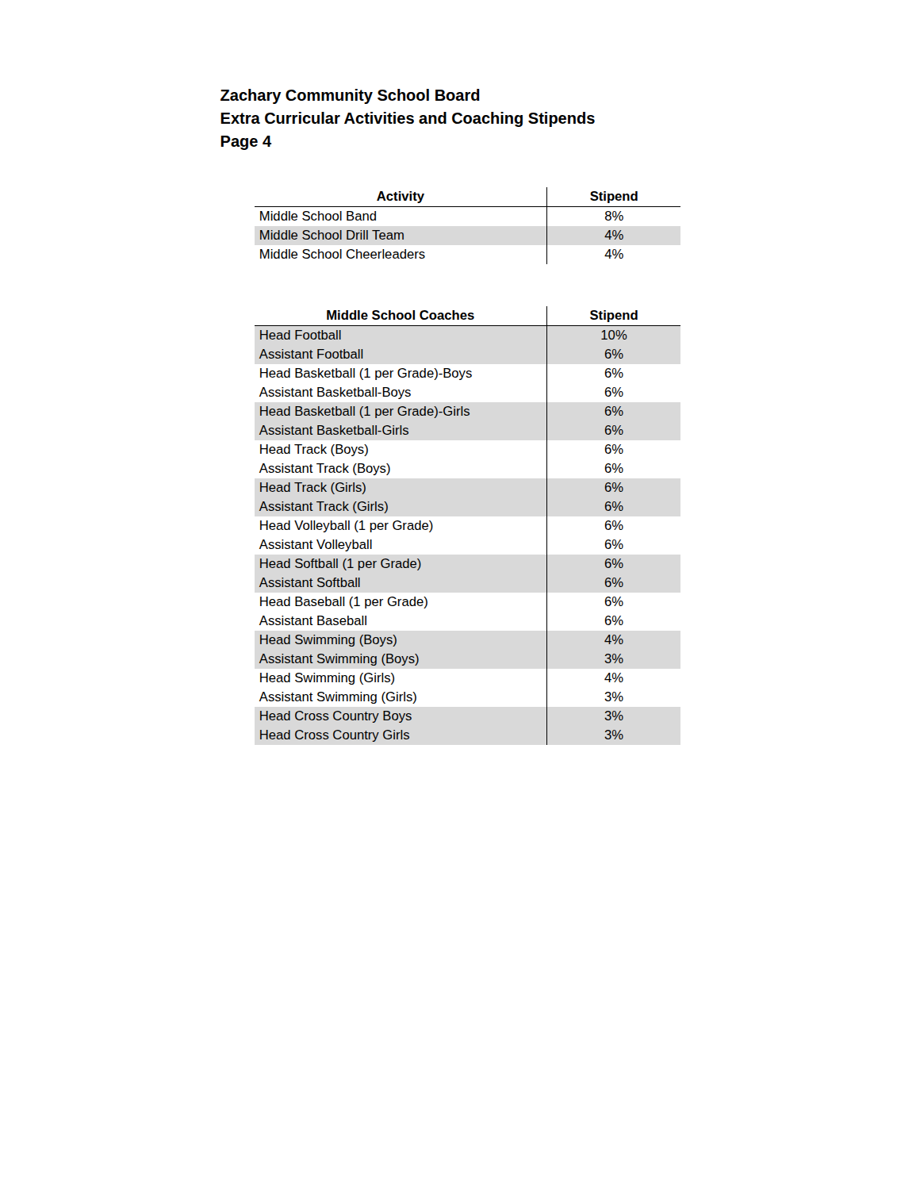Zachary Community School Board
Extra Curricular Activities and Coaching Stipends
Page 4
| Activity | Stipend |
| --- | --- |
| Middle School Band | 8% |
| Middle School Drill Team | 4% |
| Middle School Cheerleaders | 4% |
| Middle School Coaches | Stipend |
| --- | --- |
| Head Football | 10% |
| Assistant Football | 6% |
| Head Basketball (1 per Grade)-Boys | 6% |
| Assistant Basketball-Boys | 6% |
| Head Basketball (1 per Grade)-Girls | 6% |
| Assistant Basketball-Girls | 6% |
| Head Track (Boys) | 6% |
| Assistant Track (Boys) | 6% |
| Head Track (Girls) | 6% |
| Assistant Track (Girls) | 6% |
| Head Volleyball (1 per Grade) | 6% |
| Assistant Volleyball | 6% |
| Head Softball (1 per Grade) | 6% |
| Assistant Softball | 6% |
| Head Baseball (1 per Grade) | 6% |
| Assistant Baseball | 6% |
| Head Swimming (Boys) | 4% |
| Assistant Swimming (Boys) | 3% |
| Head Swimming (Girls) | 4% |
| Assistant Swimming (Girls) | 3% |
| Head Cross Country Boys | 3% |
| Head Cross Country Girls | 3% |